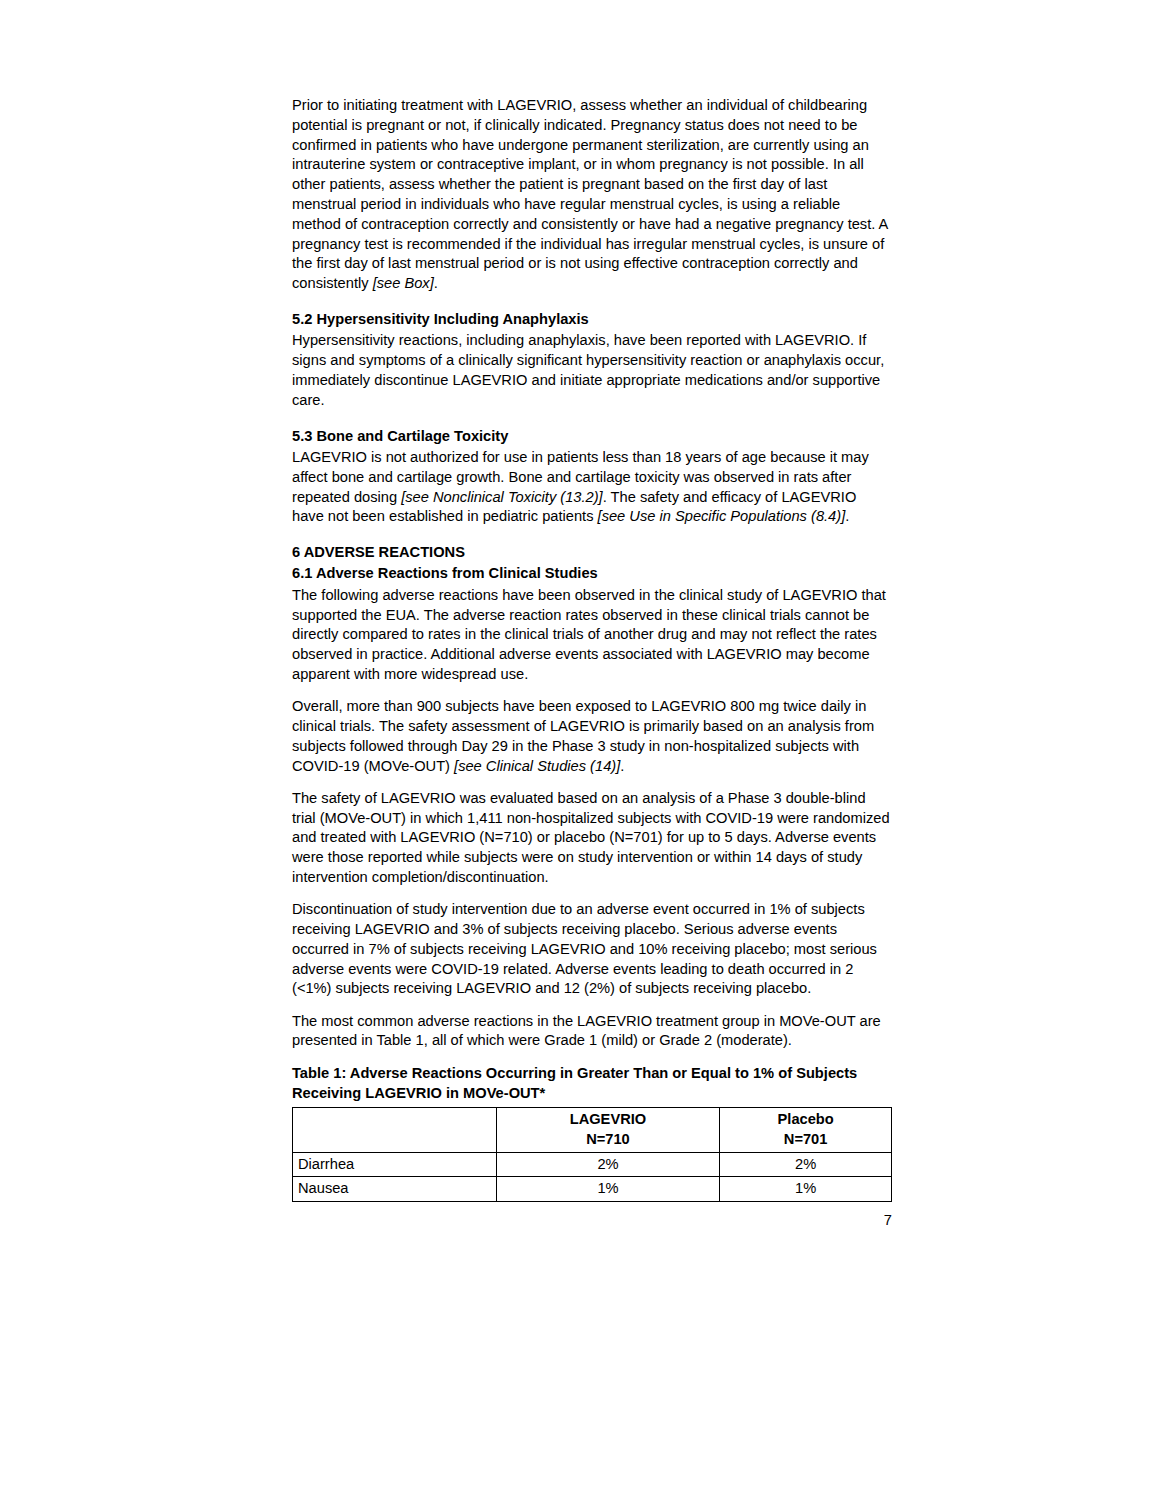Prior to initiating treatment with LAGEVRIO, assess whether an individual of childbearing potential is pregnant or not, if clinically indicated. Pregnancy status does not need to be confirmed in patients who have undergone permanent sterilization, are currently using an intrauterine system or contraceptive implant, or in whom pregnancy is not possible. In all other patients, assess whether the patient is pregnant based on the first day of last menstrual period in individuals who have regular menstrual cycles, is using a reliable method of contraception correctly and consistently or have had a negative pregnancy test. A pregnancy test is recommended if the individual has irregular menstrual cycles, is unsure of the first day of last menstrual period or is not using effective contraception correctly and consistently [see Box].
5.2 Hypersensitivity Including Anaphylaxis
Hypersensitivity reactions, including anaphylaxis, have been reported with LAGEVRIO. If signs and symptoms of a clinically significant hypersensitivity reaction or anaphylaxis occur, immediately discontinue LAGEVRIO and initiate appropriate medications and/or supportive care.
5.3 Bone and Cartilage Toxicity
LAGEVRIO is not authorized for use in patients less than 18 years of age because it may affect bone and cartilage growth. Bone and cartilage toxicity was observed in rats after repeated dosing [see Nonclinical Toxicity (13.2)]. The safety and efficacy of LAGEVRIO have not been established in pediatric patients [see Use in Specific Populations (8.4)].
6 ADVERSE REACTIONS
6.1 Adverse Reactions from Clinical Studies
The following adverse reactions have been observed in the clinical study of LAGEVRIO that supported the EUA. The adverse reaction rates observed in these clinical trials cannot be directly compared to rates in the clinical trials of another drug and may not reflect the rates observed in practice. Additional adverse events associated with LAGEVRIO may become apparent with more widespread use.
Overall, more than 900 subjects have been exposed to LAGEVRIO 800 mg twice daily in clinical trials. The safety assessment of LAGEVRIO is primarily based on an analysis from subjects followed through Day 29 in the Phase 3 study in non-hospitalized subjects with COVID-19 (MOVe-OUT) [see Clinical Studies (14)].
The safety of LAGEVRIO was evaluated based on an analysis of a Phase 3 double-blind trial (MOVe-OUT) in which 1,411 non-hospitalized subjects with COVID-19 were randomized and treated with LAGEVRIO (N=710) or placebo (N=701) for up to 5 days. Adverse events were those reported while subjects were on study intervention or within 14 days of study intervention completion/discontinuation.
Discontinuation of study intervention due to an adverse event occurred in 1% of subjects receiving LAGEVRIO and 3% of subjects receiving placebo. Serious adverse events occurred in 7% of subjects receiving LAGEVRIO and 10% receiving placebo; most serious adverse events were COVID-19 related. Adverse events leading to death occurred in 2 (<1%) subjects receiving LAGEVRIO and 12 (2%) of subjects receiving placebo.
The most common adverse reactions in the LAGEVRIO treatment group in MOVe-OUT are presented in Table 1, all of which were Grade 1 (mild) or Grade 2 (moderate).
Table 1: Adverse Reactions Occurring in Greater Than or Equal to 1% of Subjects Receiving LAGEVRIO in MOVe-OUT*
| | LAGEVRIO N=710 | Placebo N=701 |
| Diarrhea | 2% | 2% |
| Nausea | 1% | 1% |
7